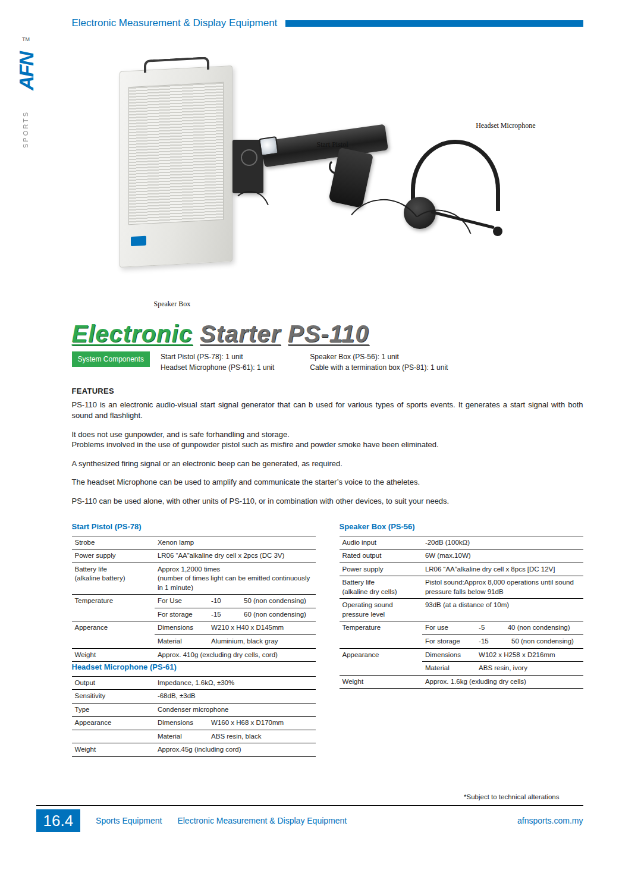TM AFN SPORTS
Electronic Measurement & Display Equipment
Headset Microphone Start Pistol Speaker Box
Electronic Starter PS-110
System Components
Start Pistol (PS-78): 1 unit
Headset Microphone (PS-61): 1 unit
Speaker Box (PS-56): 1 unit
Cable with a termination box (PS-81): 1 unit
FEATURES
PS-110 is an electronic audio-visual start signal generator that can b used for various types of sports events. It generates a start signal with both sound and flashlight.
It does not use gunpowder, and is safe forhandling and storage.
Problems involved in the use of gunpowder pistol such as misfire and powder smoke have been eliminated.
A synthesized firing signal or an electronic beep can be generated, as required.
The headset Microphone can be used to amplify and communicate the starter’s voice to the atheletes.
PS-110 can be used alone, with other units of PS-110, or in combination with other devices, to suit your needs.
Start Pistol (PS-78)
| Strobe | Xenon lamp |
| Power supply | LR06 “AA”alkaline dry cell x 2pcs (DC 3V) |
| Battery life (alkaline battery) | Approx 1,2000 times (number of times light can be emitted continuously in 1 minute) |
| Temperature | For Use | -10 50 (non condensing) |
| For storage | -15 60 (non condensing) |
| Apperance | Dimensions | W210 x H40 x D145mm |
| Material | Aluminium, black gray |
| Weight | Approx. 410g (excluding dry cells, cord) |
Headset Microphone (PS-61)
| Output | Impedance, 1.6kΩ, ±30% |
| Sensitivity | -68dB, ±3dB |
| Type | Condenser microphone |
| Appearance | Dimensions | W160 x H68 x D170mm |
| | Material | ABS resin, black |
| Weight | Approx.45g (including cord) |
Speaker Box (PS-56)
| Audio input | -20dB (100kΩ) |
| Rated output | 6W (max.10W) |
| Power supply | LR06 “AA”alkaline dry cell x 8pcs [DC 12V] |
| Battery life (alkaline dry cells) | Pistol sound:Approx 8,000 operations until sound pressure falls below 91dB |
| Operating sound pressure level | 93dB (at a distance of 10m) |
| Temperature | For use | -5 40 (non condensing) |
| For storage | -15 50 (non condensing) |
| Appearance | Dimensions | W102 x H258 x D216mm |
| Material | ABS resin, ivory |
| Weight | Approx. 1.6kg (exluding dry cells) |
*Subject to technical alterations
16.4 Sports Equipment Electronic Measurement & Display Equipment afnsports.com.my